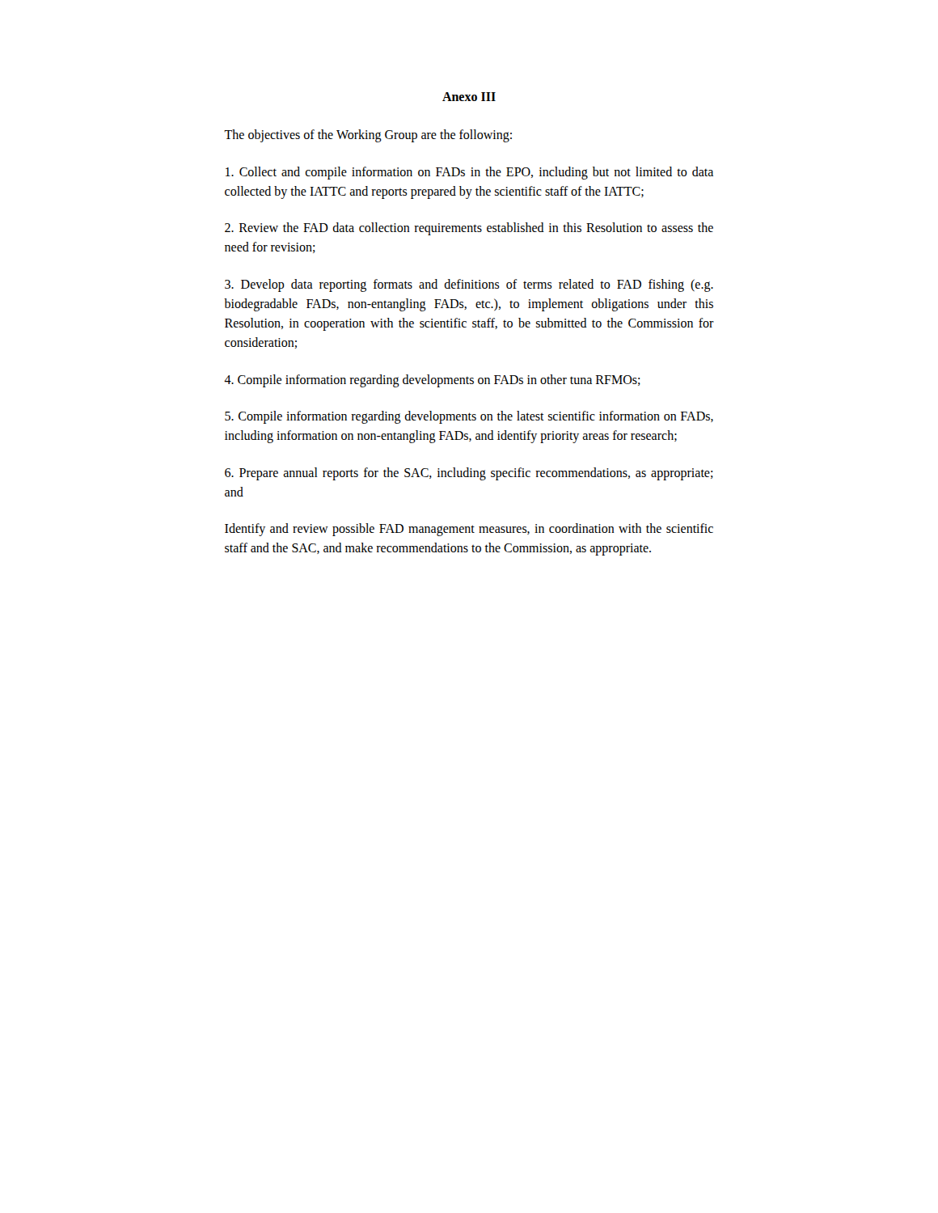Anexo III
The objectives of the Working Group are the following:
1. Collect and compile information on FADs in the EPO, including but not limited to data collected by the IATTC and reports prepared by the scientific staff of the IATTC;
2. Review the FAD data collection requirements established in this Resolution to assess the need for revision;
3. Develop data reporting formats and definitions of terms related to FAD fishing (e.g. biodegradable FADs, non-entangling FADs, etc.), to implement obligations under this Resolution, in cooperation with the scientific staff, to be submitted to the Commission for consideration;
4. Compile information regarding developments on FADs in other tuna RFMOs;
5. Compile information regarding developments on the latest scientific information on FADs, including information on non-entangling FADs, and identify priority areas for research;
6. Prepare annual reports for the SAC, including specific recommendations, as appropriate; and
Identify and review possible FAD management measures, in coordination with the scientific staff and the SAC, and make recommendations to the Commission, as appropriate.